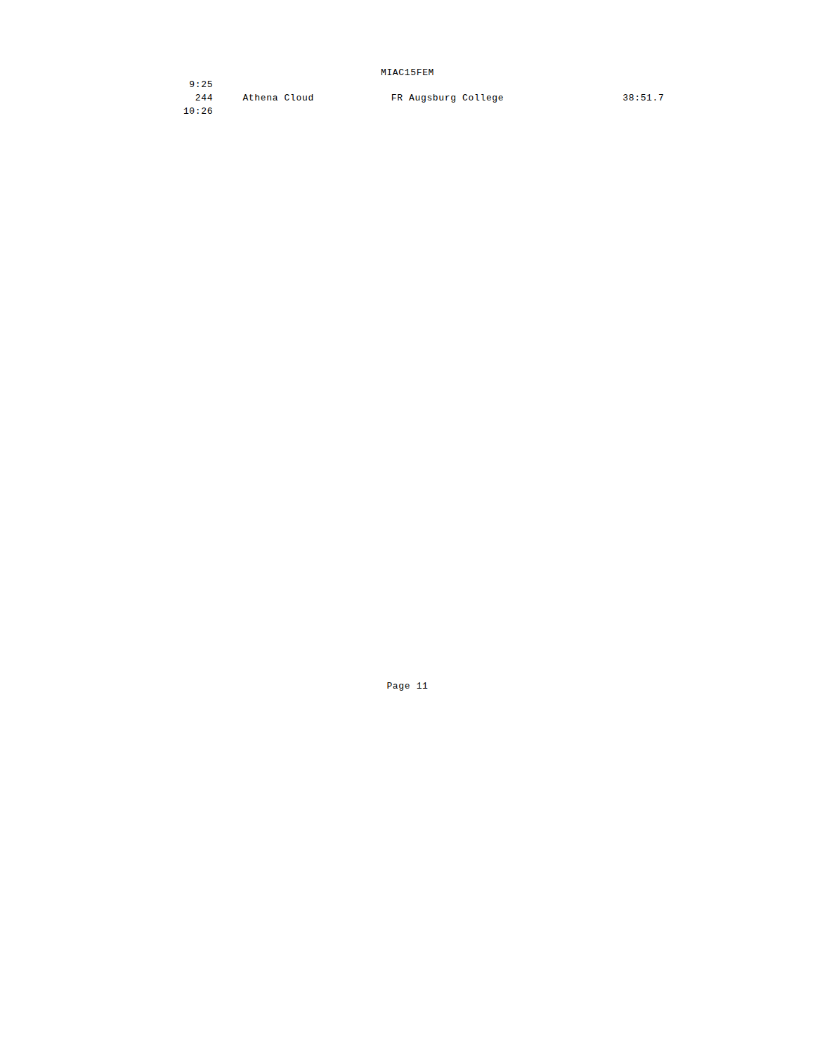MIAC15FEM
   9:25
    244     Athena Cloud             FR Augsburg College                    38:51.7
  10:26
Page 11